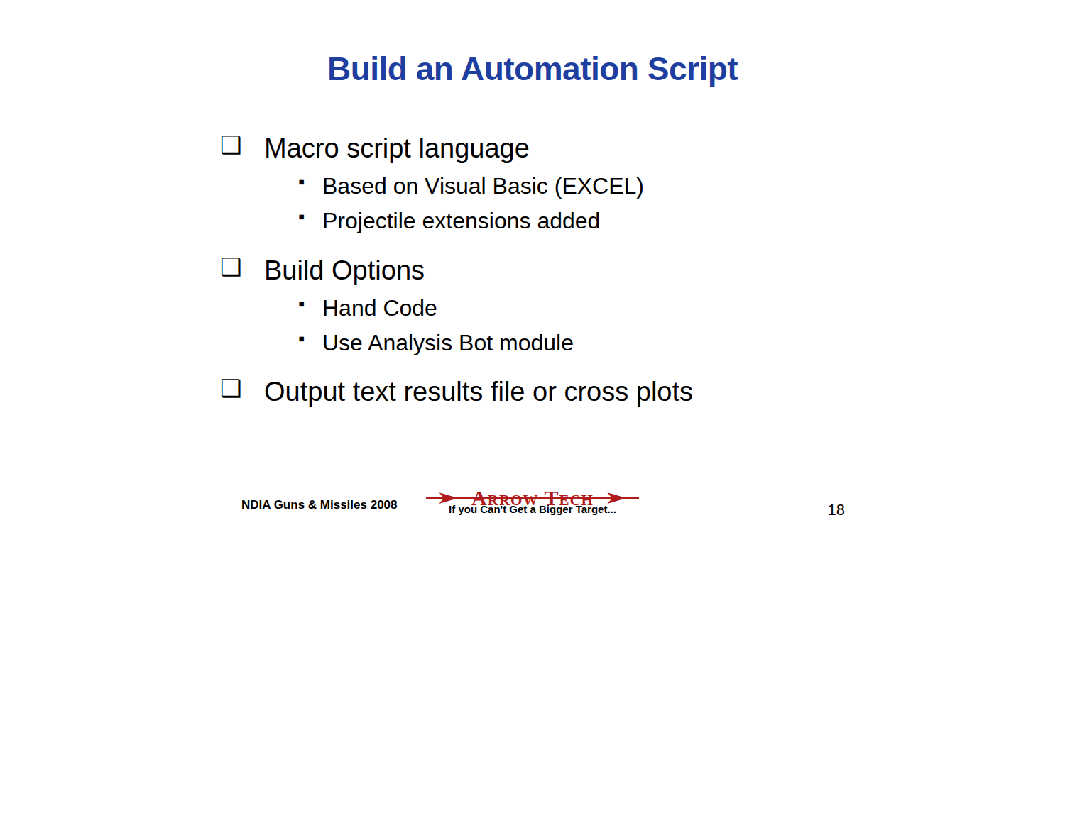Build an Automation Script
Macro script language
Based on Visual Basic (EXCEL)
Projectile extensions added
Build Options
Hand Code
Use Analysis Bot module
Output text results file or cross plots
NDIA Guns & Missiles 2008
Arrow Tech
If you Can't Get a Bigger Target...
18